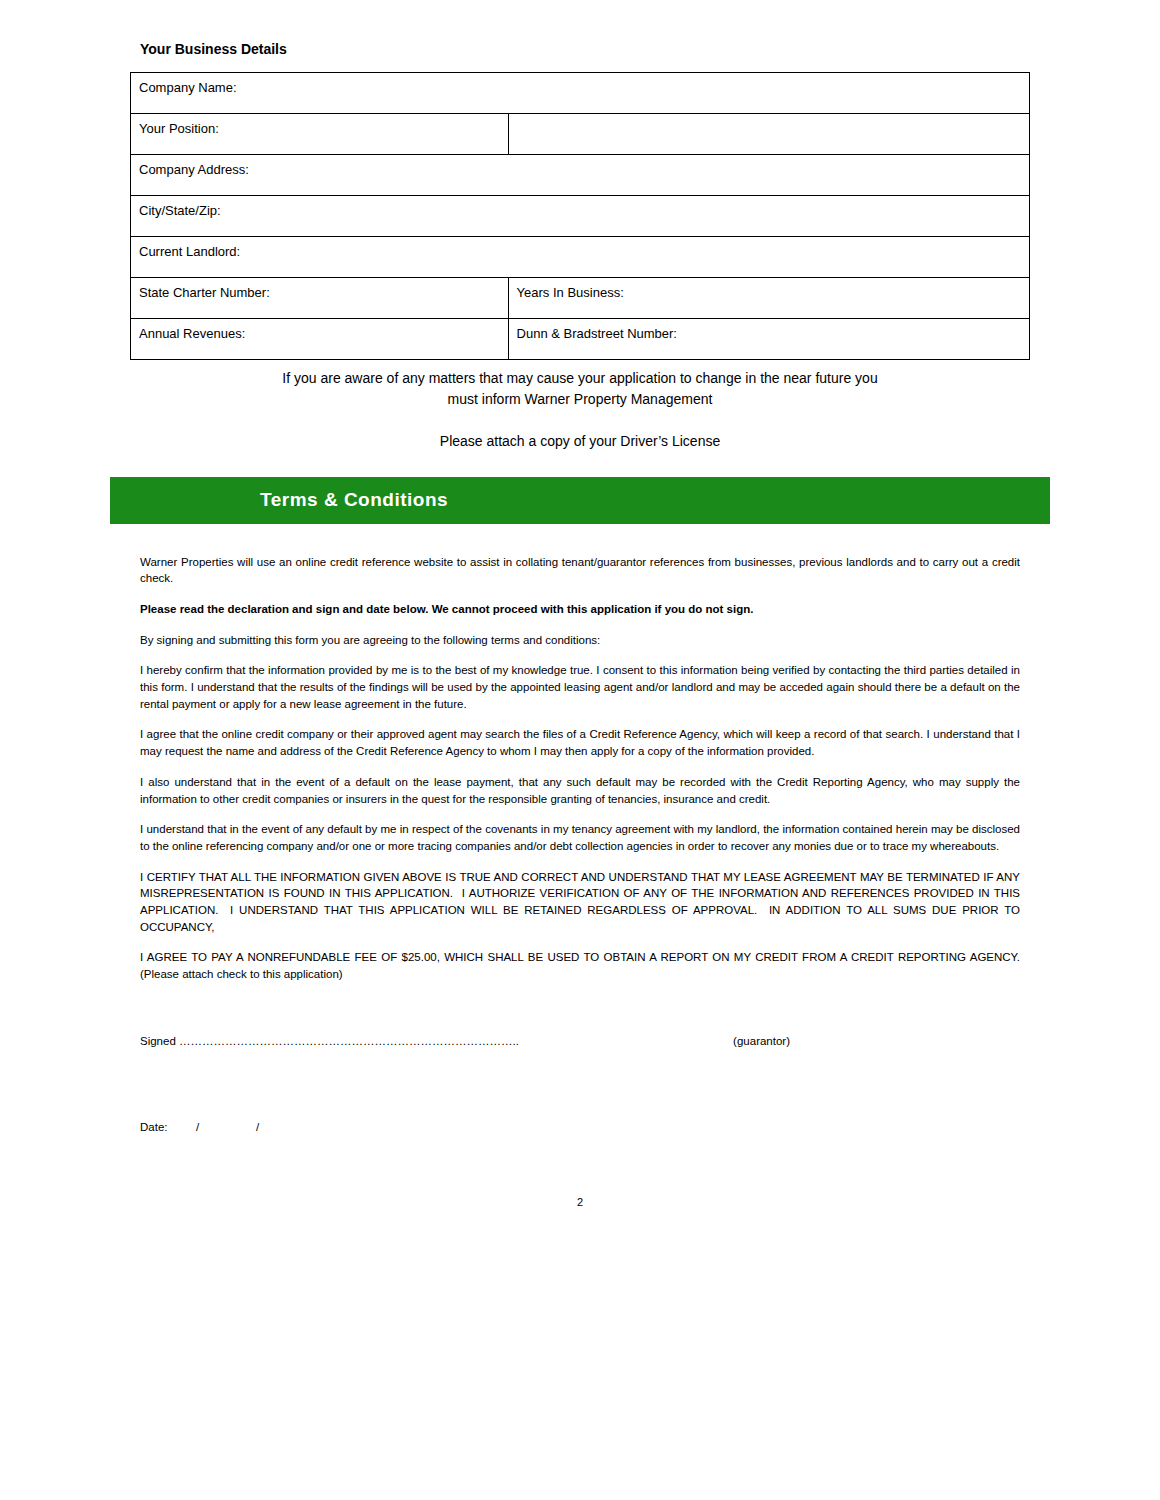Your Business Details
| Company Name: |
| Your Position: | |
| Company Address: |
| City/State/Zip: |
| Current Landlord: |
| State Charter Number: | Years In Business: |
| Annual Revenues: | Dunn & Bradstreet Number: |
If you are aware of any matters that may cause your application to change in the near future you
must inform Warner Property Management
Please attach a copy of your Driver’s License
Terms & Conditions
Warner Properties will use an online credit reference website to assist in collating tenant/guarantor references from businesses, previous landlords and to carry out a credit check.
Please read the declaration and sign and date below. We cannot proceed with this application if you do not sign.
By signing and submitting this form you are agreeing to the following terms and conditions:
I hereby confirm that the information provided by me is to the best of my knowledge true. I consent to this information being verified by contacting the third parties detailed in this form. I understand that the results of the findings will be used by the appointed leasing agent and/or landlord and may be acceded again should there be a default on the rental payment or apply for a new lease agreement in the future.
I agree that the online credit company or their approved agent may search the files of a Credit Reference Agency, which will keep a record of that search. I understand that I may request the name and address of the Credit Reference Agency to whom I may then apply for a copy of the information provided.
I also understand that in the event of a default on the lease payment, that any such default may be recorded with the Credit Reporting Agency, who may supply the information to other credit companies or insurers in the quest for the responsible granting of tenancies, insurance and credit.
I understand that in the event of any default by me in respect of the covenants in my tenancy agreement with my landlord, the information contained herein may be disclosed to the online referencing company and/or one or more tracing companies and/or debt collection agencies in order to recover any monies due or to trace my whereabouts.
I CERTIFY THAT ALL THE INFORMATION GIVEN ABOVE IS TRUE AND CORRECT AND UNDERSTAND THAT MY LEASE AGREEMENT MAY BE TERMINATED IF ANY MISREPRESENTATION IS FOUND IN THIS APPLICATION. I AUTHORIZE VERIFICATION OF ANY OF THE INFORMATION AND REFERENCES PROVIDED IN THIS APPLICATION. I UNDERSTAND THAT THIS APPLICATION WILL BE RETAINED REGARDLESS OF APPROVAL. IN ADDITION TO ALL SUMS DUE PRIOR TO OCCUPANCY,
I AGREE TO PAY A NONREFUNDABLE FEE OF $25.00, WHICH SHALL BE USED TO OBTAIN A REPORT ON MY CREDIT FROM A CREDIT REPORTING AGENCY. (Please attach check to this application)
Signed …………………………………………………………………………….. (guarantor)
Date://
2